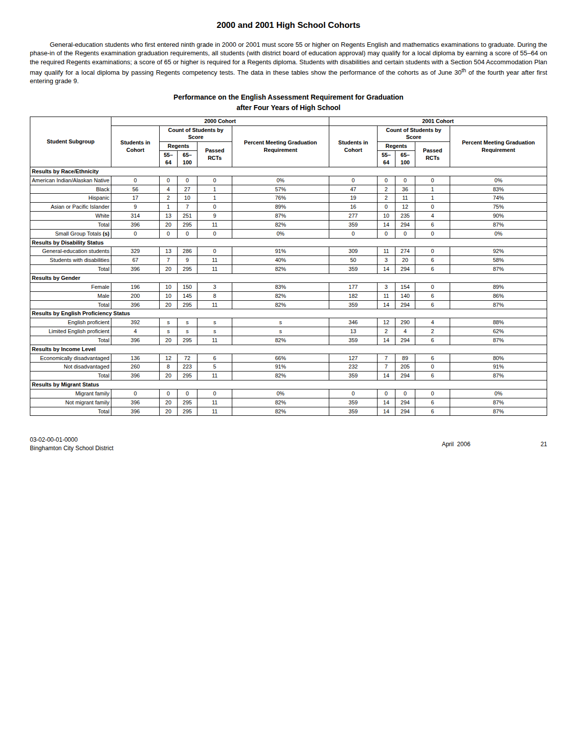2000 and 2001 High School Cohorts
General-education students who first entered ninth grade in 2000 or 2001 must score 55 or higher on Regents English and mathematics examinations to graduate. During the phase-in of the Regents examination graduation requirements, all students (with district board of education approval) may qualify for a local diploma by earning a score of 55–64 on the required Regents examinations; a score of 65 or higher is required for a Regents diploma. Students with disabilities and certain students with a Section 504 Accommodation Plan may qualify for a local diploma by passing Regents competency tests. The data in these tables show the performance of the cohorts as of June 30th of the fourth year after first entering grade 9.
Performance on the English Assessment Requirement for Graduation
after Four Years of High School
| Student Subgroup | 2000 Cohort | 2001 Cohort |
| --- | --- | --- |
| Students in Cohort | Count of Students by Score | Percent Meeting Gradu­ation Require­ment | Students in Cohort | Count of Students by Score | Percent Meeting Gradua­tion Require­ment |
| Regents | Pass­ed RCTs | Regents | Pass­ed RCTs |
| 55–64 | 65–100 | 55–64 | 65–100 |
| Results by Race/Ethnicity |
| American Indian/Alaskan Native | 0 | 0 | 0 | 0 | 0% | 0 | 0 | 0 | 0 | 0% |
| Black | 56 | 4 | 27 | 1 | 57% | 47 | 2 | 36 | 1 | 83% |
| Hispanic | 17 | 2 | 10 | 1 | 76% | 19 | 2 | 11 | 1 | 74% |
| Asian or Pacific Islander | 9 | 1 | 7 | 0 | 89% | 16 | 0 | 12 | 0 | 75% |
| White | 314 | 13 | 251 | 9 | 87% | 277 | 10 | 235 | 4 | 90% |
| Total | 396 | 20 | 295 | 11 | 82% | 359 | 14 | 294 | 6 | 87% |
| Small Group Totals (s) | 0 | 0 | 0 | 0 | 0% | 0 | 0 | 0 | 0 | 0% |
| Results by Disability Status |
| General-education students | 329 | 13 | 286 | 0 | 91% | 309 | 11 | 274 | 0 | 92% |
| Students with disabilities | 67 | 7 | 9 | 11 | 40% | 50 | 3 | 20 | 6 | 58% |
| Total | 396 | 20 | 295 | 11 | 82% | 359 | 14 | 294 | 6 | 87% |
| Results by Gender |
| Female | 196 | 10 | 150 | 3 | 83% | 177 | 3 | 154 | 0 | 89% |
| Male | 200 | 10 | 145 | 8 | 82% | 182 | 11 | 140 | 6 | 86% |
| Total | 396 | 20 | 295 | 11 | 82% | 359 | 14 | 294 | 6 | 87% |
| Results by English Proficiency Status |
| English proficient | 392 | s | s | s | s | 346 | 12 | 290 | 4 | 88% |
| Limited English proficient | 4 | s | s | s | s | 13 | 2 | 4 | 2 | 62% |
| Total | 396 | 20 | 295 | 11 | 82% | 359 | 14 | 294 | 6 | 87% |
| Results by Income Level |
| Economically disadvantaged | 136 | 12 | 72 | 6 | 66% | 127 | 7 | 89 | 6 | 80% |
| Not disadvantaged | 260 | 8 | 223 | 5 | 91% | 232 | 7 | 205 | 0 | 91% |
| Total | 396 | 20 | 295 | 11 | 82% | 359 | 14 | 294 | 6 | 87% |
| Results by Migrant Status |
| Migrant family | 0 | 0 | 0 | 0 | 0% | 0 | 0 | 0 | 0 | 0% |
| Not migrant family | 396 | 20 | 295 | 11 | 82% | 359 | 14 | 294 | 6 | 87% |
| Total | 396 | 20 | 295 | 11 | 82% | 359 | 14 | 294 | 6 | 87% |
| 03-02-00-01-0000 Binghamton City School District | April 2006 | 21 |